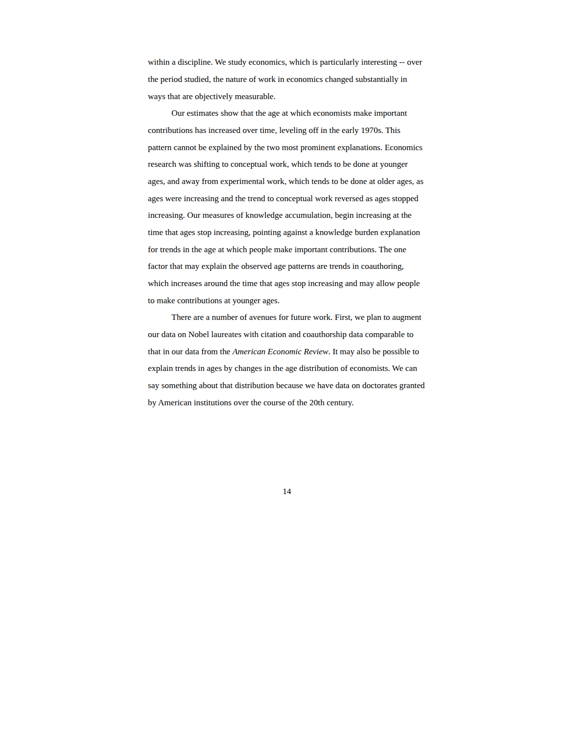within a discipline. We study economics, which is particularly interesting -- over the period studied, the nature of work in economics changed substantially in ways that are objectively measurable.
Our estimates show that the age at which economists make important contributions has increased over time, leveling off in the early 1970s. This pattern cannot be explained by the two most prominent explanations. Economics research was shifting to conceptual work, which tends to be done at younger ages, and away from experimental work, which tends to be done at older ages, as ages were increasing and the trend to conceptual work reversed as ages stopped increasing. Our measures of knowledge accumulation, begin increasing at the time that ages stop increasing, pointing against a knowledge burden explanation for trends in the age at which people make important contributions. The one factor that may explain the observed age patterns are trends in coauthoring, which increases around the time that ages stop increasing and may allow people to make contributions at younger ages.
There are a number of avenues for future work. First, we plan to augment our data on Nobel laureates with citation and coauthorship data comparable to that in our data from the American Economic Review. It may also be possible to explain trends in ages by changes in the age distribution of economists. We can say something about that distribution because we have data on doctorates granted by American institutions over the course of the 20th century.
14